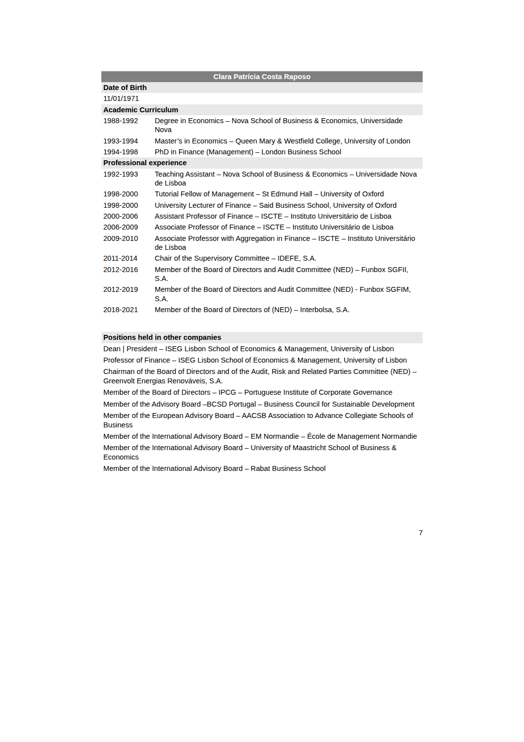| Clara Patrícia Costa Raposo |
| Date of Birth |
| 11/01/1971 |
| Academic Curriculum |
| 1988-1992 | Degree in Economics – Nova School of Business & Economics, Universidade Nova |
| 1993-1994 | Master’s in Economics – Queen Mary & Westfield College, University of London |
| 1994-1998 | PhD in Finance (Management) – London Business School |
| Professional experience |
| 1992-1993 | Teaching Assistant – Nova School of Business & Economics – Universidade Nova de Lisboa |
| 1998-2000 | Tutorial Fellow of Management – St Edmund Hall – University of Oxford |
| 1998-2000 | University Lecturer of Finance – Said Business School, University of Oxford |
| 2000-2006 | Assistant Professor of Finance – ISCTE – Instituto Universitário de Lisboa |
| 2006-2009 | Associate Professor of Finance – ISCTE – Instituto Universitário de Lisboa |
| 2009-2010 | Associate Professor with Aggregation in Finance – ISCTE – Instituto Universitário de Lisboa |
| 2011-2014 | Chair of the Supervisory Committee – IDEFE, S.A. |
| 2012-2016 | Member of the Board of Directors and Audit Committee (NED) – Funbox SGFII, S.A. |
| 2012-2019 | Member of the Board of Directors and Audit Committee (NED) - Funbox SGFIM, S.A. |
| 2018-2021 | Member of the Board of Directors of (NED) – Interbolsa, S.A. |
| Positions held in other companies |
| Dean / President – ISEG Lisbon School of Economics & Management, University of Lisbon |
| Professor of Finance – ISEG Lisbon School of Economics & Management, University of Lisbon |
| Chairman of the Board of Directors and of the Audit, Risk and Related Parties Committee (NED) – Greenvolt Energias Renováveis, S.A. |
| Member of the Board of Directors – IPCG – Portuguese Institute of Corporate Governance |
| Member of the Advisory Board –BCSD Portugal – Business Council for Sustainable Development |
| Member of the European Advisory Board – AACSB Association to Advance Collegiate Schools of Business |
| Member of the International Advisory Board – EM Normandie – École de Management Normandie |
| Member of the International Advisory Board – University of Maastricht School of Business & Economics |
| Member of the International Advisory Board – Rabat Business School |
7